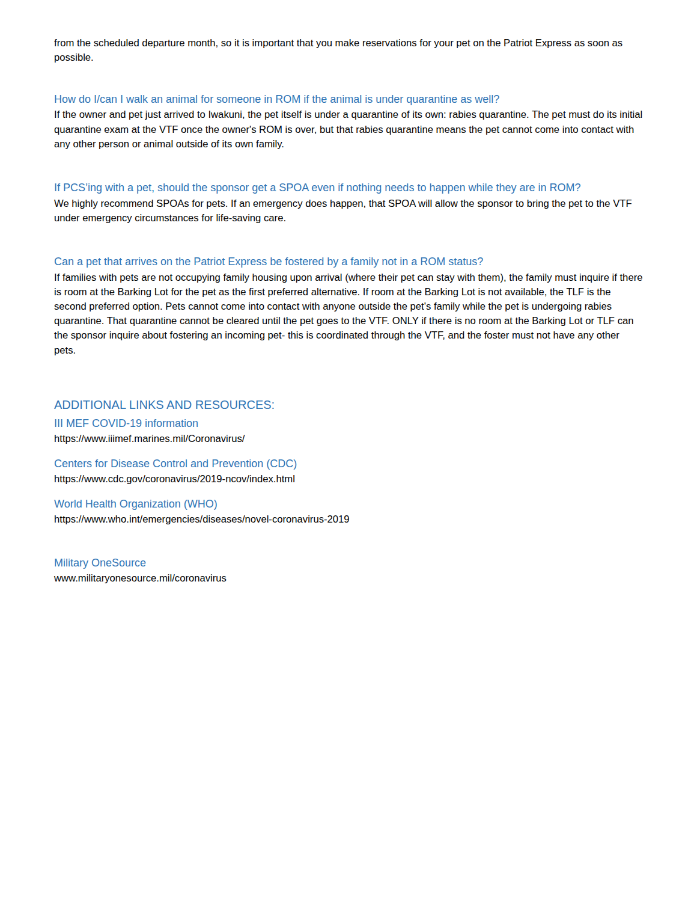from the scheduled departure month, so it is important that you make reservations for your pet on the Patriot Express as soon as possible.
How do I/can I walk an animal for someone in ROM if the animal is under quarantine as well?
If the owner and pet just arrived to Iwakuni, the pet itself is under a quarantine of its own: rabies quarantine. The pet must do its initial quarantine exam at the VTF once the owner's ROM is over, but that rabies quarantine means the pet cannot come into contact with any other person or animal outside of its own family.
If PCS’ing with a pet, should the sponsor get a SPOA even if nothing needs to happen while they are in ROM?
We highly recommend SPOAs for pets. If an emergency does happen, that SPOA will allow the sponsor to bring the pet to the VTF under emergency circumstances for life-saving care.
Can a pet that arrives on the Patriot Express be fostered by a family not in a ROM status?
If families with pets are not occupying family housing upon arrival (where their pet can stay with them), the family must inquire if there is room at the Barking Lot for the pet as the first preferred alternative. If room at the Barking Lot is not available, the TLF is the second preferred option. Pets cannot come into contact with anyone outside the pet's family while the pet is undergoing rabies quarantine. That quarantine cannot be cleared until the pet goes to the VTF. ONLY if there is no room at the Barking Lot or TLF can the sponsor inquire about fostering an incoming pet- this is coordinated through the VTF, and the foster must not have any other pets.
ADDITIONAL LINKS AND RESOURCES:
III MEF COVID-19 information
https://www.iiimef.marines.mil/Coronavirus/
Centers for Disease Control and Prevention (CDC)
https://www.cdc.gov/coronavirus/2019-ncov/index.html
World Health Organization (WHO)
https://www.who.int/emergencies/diseases/novel-coronavirus-2019
Military OneSource
www.militaryonesource.mil/coronavirus